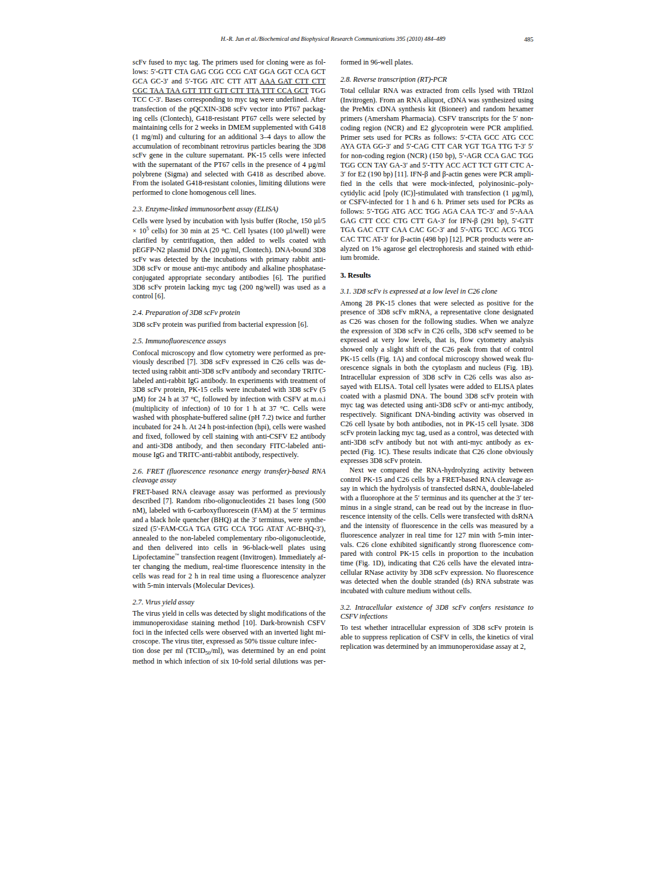H.-R. Jun et al./Biochemical and Biophysical Research Communications 395 (2010) 484–489
485
scFv fused to myc tag. The primers used for cloning were as follows: 5′-GTT CTA GAG CGG CCG CAT GGA GGT CCA GCT GCA GC-3′ and 5′-TGG ATC CTT ATT AAA GAT CTT CTT CGC TAA TAA GTT TTT GTT CTT TTA TTT CCA GCT TGG TCC C-3′. Bases corresponding to myc tag were underlined. After transfection of the pQCXIN-3D8 scFv vector into PT67 packaging cells (Clontech), G418-resistant PT67 cells were selected by maintaining cells for 2 weeks in DMEM supplemented with G418 (1 mg/ml) and culturing for an additional 3–4 days to allow the accumulation of recombinant retrovirus particles bearing the 3D8 scFv gene in the culture supernatant. PK-15 cells were infected with the supernatant of the PT67 cells in the presence of 4 µg/ml polybrene (Sigma) and selected with G418 as described above. From the isolated G418-resistant colonies, limiting dilutions were performed to clone homogenous cell lines.
2.3. Enzyme-linked immunosorbent assay (ELISA)
Cells were lysed by incubation with lysis buffer (Roche, 150 µl/5 × 105 cells) for 30 min at 25 °C. Cell lysates (100 µl/well) were clarified by centrifugation, then added to wells coated with pEGFP-N2 plasmid DNA (20 µg/ml, Clontech). DNA-bound 3D8 scFv was detected by the incubations with primary rabbit anti-3D8 scFv or mouse anti-myc antibody and alkaline phosphatase-conjugated appropriate secondary antibodies [6]. The purified 3D8 scFv protein lacking myc tag (200 ng/well) was used as a control [6].
2.4. Preparation of 3D8 scFv protein
3D8 scFv protein was purified from bacterial expression [6].
2.5. Immunofluorescence assays
Confocal microscopy and flow cytometry were performed as previously described [7]. 3D8 scFv expressed in C26 cells was detected using rabbit anti-3D8 scFv antibody and secondary TRITC-labeled anti-rabbit IgG antibody. In experiments with treatment of 3D8 scFv protein, PK-15 cells were incubated with 3D8 scFv (5 µM) for 24 h at 37 °C, followed by infection with CSFV at m.o.i (multiplicity of infection) of 10 for 1 h at 37 °C. Cells were washed with phosphate-buffered saline (pH 7.2) twice and further incubated for 24 h. At 24 h post-infection (hpi), cells were washed and fixed, followed by cell staining with anti-CSFV E2 antibody and anti-3D8 antibody, and then secondary FITC-labeled anti-mouse IgG and TRITC-anti-rabbit antibody, respectively.
2.6. FRET (fluorescence resonance energy transfer)-based RNA cleavage assay
FRET-based RNA cleavage assay was performed as previously described [7]. Random ribo-oligonucleotides 21 bases long (500 nM), labeled with 6-carboxyfluorescein (FAM) at the 5′ terminus and a black hole quencher (BHQ) at the 3′ terminus, were synthesized (5′-FAM-CGA TGA GTG CCA TGG ATAT AC-BHQ-3′), annealed to the non-labeled complementary ribo-oligonucleotide, and then delivered into cells in 96-black-well plates using Lipofectamine™ transfection reagent (Invitrogen). Immediately after changing the medium, real-time fluorescence intensity in the cells was read for 2 h in real time using a fluorescence analyzer with 5-min intervals (Molecular Devices).
2.7. Virus yield assay
The virus yield in cells was detected by slight modifications of the immunoperoxidase staining method [10]. Dark-brownish CSFV foci in the infected cells were observed with an inverted light microscope. The virus titer, expressed as 50% tissue culture infec-
tion dose per ml (TCID50/ml), was determined by an end point method in which infection of six 10-fold serial dilutions was performed in 96-well plates.
2.8. Reverse transcription (RT)-PCR
Total cellular RNA was extracted from cells lysed with TRIzol (Invitrogen). From an RNA aliquot, cDNA was synthesized using the PreMix cDNA synthesis kit (Bioneer) and random hexamer primers (Amersham Pharmacia). CSFV transcripts for the 5′ non-coding region (NCR) and E2 glycoprotein were PCR amplified. Primer sets used for PCRs as follows: 5′-CTA GCC ATG CCC AYA GTA GG-3′ and 5′-CAG CTT CAR YGT TGA TTG T-3′ 5′ for non-coding region (NCR) (150 bp), 5′-AGR CCA GAC TGG TGG CCN TAY GA-3′ and 5′-TTY ACC ACT TCT GTT CTC A-3′ for E2 (190 bp) [11]. IFN-β and β-actin genes were PCR amplified in the cells that were mock-infected, polyinosinic–polycytidylic acid [poly (IC)]-stimulated with transfection (1 µg/ml), or CSFV-infected for 1 h and 6 h. Primer sets used for PCRs as follows: 5′-TGG ATG ACC TGG AGA CAA TC-3′ and 5′-AAA GAG CTT CCC CTG CTT GA-3′ for IFN-β (291 bp), 5′-GTT TGA GAC CTT CAA CAC GC-3′ and 5′-ATG TCC ACG TCG CAC TTC AT-3′ for β-actin (498 bp) [12]. PCR products were analyzed on 1% agarose gel electrophoresis and stained with ethidium bromide.
3. Results
3.1. 3D8 scFv is expressed at a low level in C26 clone
Among 28 PK-15 clones that were selected as positive for the presence of 3D8 scFv mRNA, a representative clone designated as C26 was chosen for the following studies. When we analyze the expression of 3D8 scFv in C26 cells, 3D8 scFv seemed to be expressed at very low levels, that is, flow cytometry analysis showed only a slight shift of the C26 peak from that of control PK-15 cells (Fig. 1A) and confocal microscopy showed weak fluorescence signals in both the cytoplasm and nucleus (Fig. 1B). Intracellular expression of 3D8 scFv in C26 cells was also assayed with ELISA. Total cell lysates were added to ELISA plates coated with a plasmid DNA. The bound 3D8 scFv protein with myc tag was detected using anti-3D8 scFv or anti-myc antibody, respectively. Significant DNA-binding activity was observed in C26 cell lysate by both antibodies, not in PK-15 cell lysate. 3D8 scFv protein lacking myc tag, used as a control, was detected with anti-3D8 scFv antibody but not with anti-myc antibody as expected (Fig. 1C). These results indicate that C26 clone obviously expresses 3D8 scFv protein.
Next we compared the RNA-hydrolyzing activity between control PK-15 and C26 cells by a FRET-based RNA cleavage assay in which the hydrolysis of transfected dsRNA, double-labeled with a fluorophore at the 5′ terminus and its quencher at the 3′ terminus in a single strand, can be read out by the increase in fluorescence intensity of the cells. Cells were transfected with dsRNA and the intensity of fluorescence in the cells was measured by a fluorescence analyzer in real time for 127 min with 5-min intervals. C26 clone exhibited significantly strong fluorescence compared with control PK-15 cells in proportion to the incubation time (Fig. 1D), indicating that C26 cells have the elevated intracellular RNase activity by 3D8 scFv expression. No fluorescence was detected when the double stranded (ds) RNA substrate was incubated with culture medium without cells.
3.2. Intracellular existence of 3D8 scFv confers resistance to CSFV infections
To test whether intracellular expression of 3D8 scFv protein is able to suppress replication of CSFV in cells, the kinetics of viral replication was determined by an immunoperoxidase assay at 2,